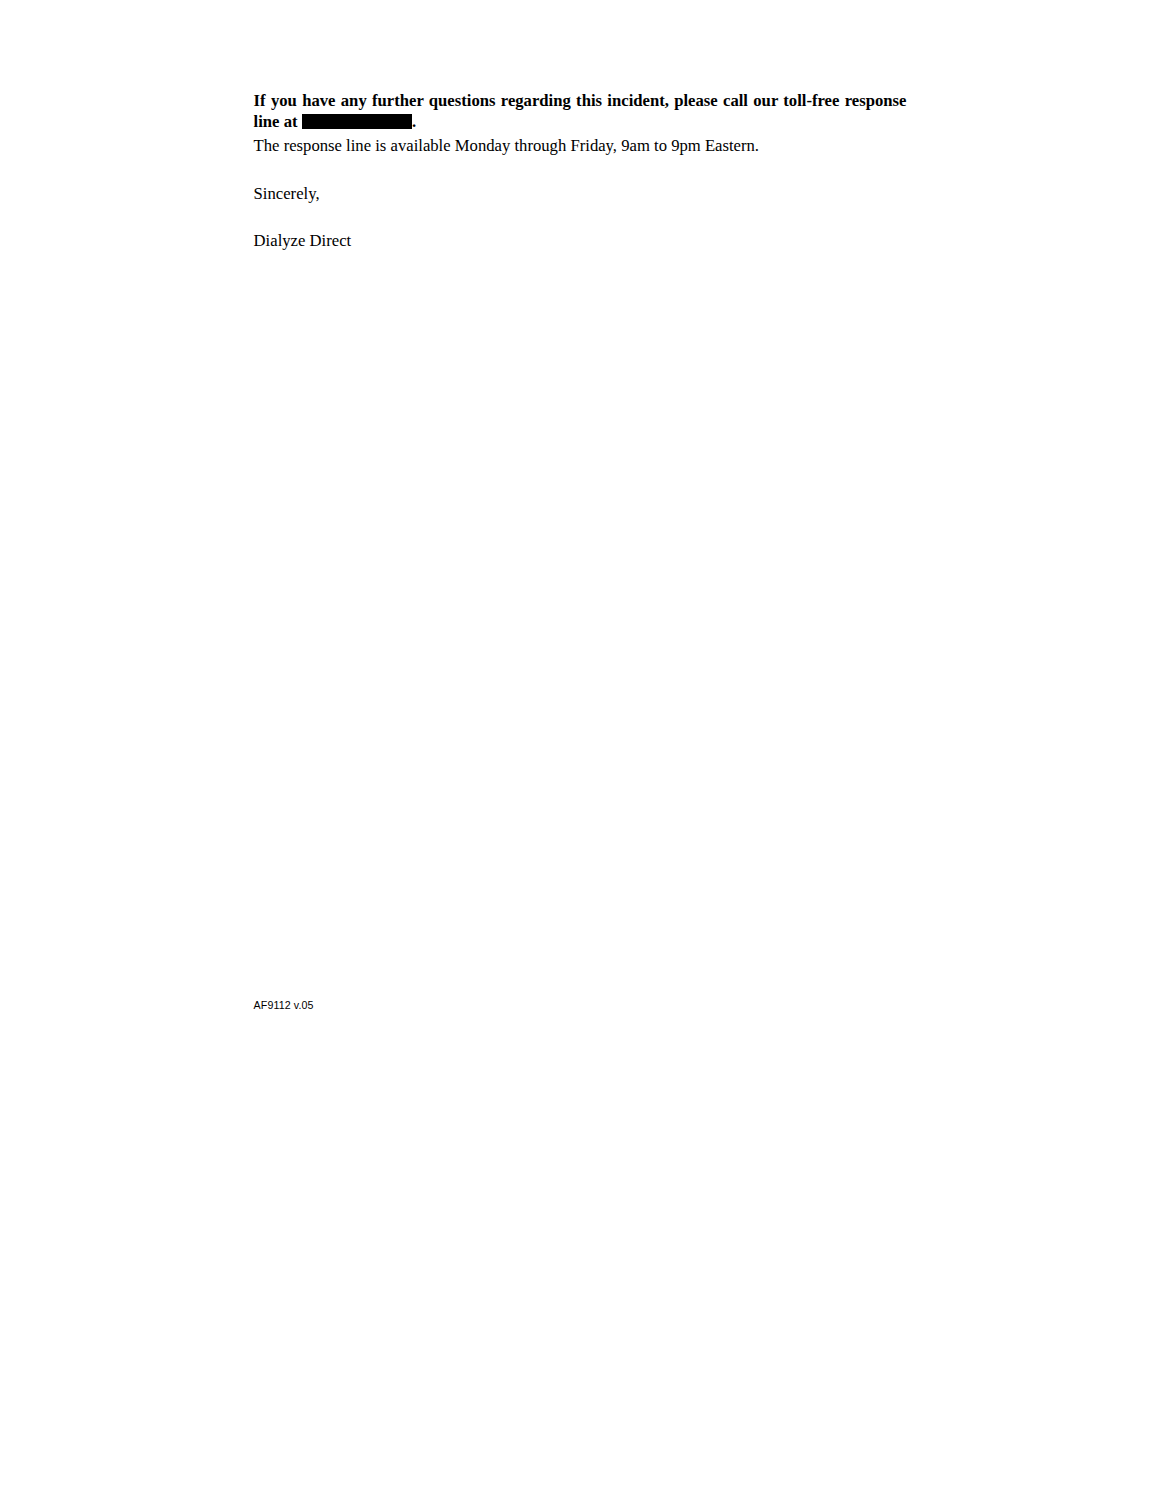If you have any further questions regarding this incident, please call our toll-free response line at .
The response line is available Monday through Friday, 9am to 9pm Eastern.
Sincerely,
Dialyze Direct
AF9112 v.05